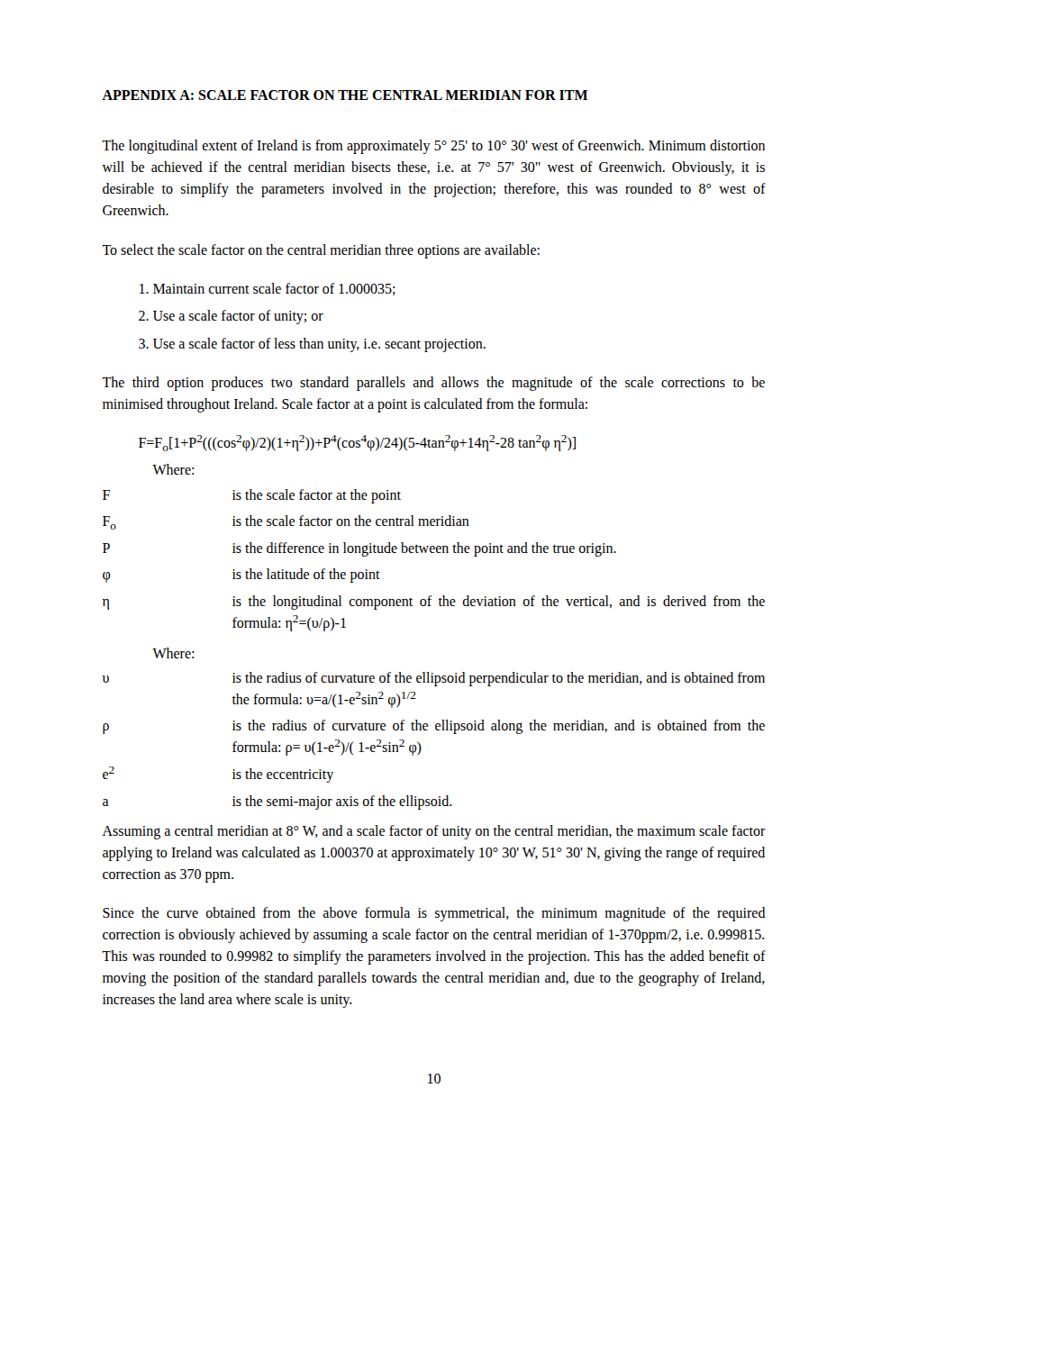APPENDIX A: SCALE FACTOR ON THE CENTRAL MERIDIAN FOR ITM
The longitudinal extent of Ireland is from approximately 5° 25' to 10° 30' west of Greenwich. Minimum distortion will be achieved if the central meridian bisects these, i.e. at 7° 57' 30" west of Greenwich. Obviously, it is desirable to simplify the parameters involved in the projection; therefore, this was rounded to 8° west of Greenwich.
To select the scale factor on the central meridian three options are available:
Maintain current scale factor of 1.000035;
Use a scale factor of unity; or
Use a scale factor of less than unity, i.e. secant projection.
The third option produces two standard parallels and allows the magnitude of the scale corrections to be minimised throughout Ireland. Scale factor at a point is calculated from the formula:
F=Fo[1+P2(((cos2φ)/2)(1+η2))+P4(cos4φ)/24)(5-4tan2φ+14η2-28 tan2φ η2)]
Where:
F
is the scale factor at the point
Fo
is the scale factor on the central meridian
P
is the difference in longitude between the point and the true origin.
φ
is the latitude of the point
η
is the longitudinal component of the deviation of the vertical, and is derived from the formula: η2=(υ/ρ)-1
Where:
υ
is the radius of curvature of the ellipsoid perpendicular to the meridian, and is obtained from the formula: υ=a/(1-e2sin2 φ)1/2
ρ
is the radius of curvature of the ellipsoid along the meridian, and is obtained from the formula: ρ= υ(1-e2)/( 1-e2sin2 φ)
e2
is the eccentricity
a
is the semi-major axis of the ellipsoid.
Assuming a central meridian at 8° W, and a scale factor of unity on the central meridian, the maximum scale factor applying to Ireland was calculated as 1.000370 at approximately 10° 30' W, 51° 30' N, giving the range of required correction as 370 ppm.
Since the curve obtained from the above formula is symmetrical, the minimum magnitude of the required correction is obviously achieved by assuming a scale factor on the central meridian of 1-370ppm/2, i.e. 0.999815. This was rounded to 0.99982 to simplify the parameters involved in the projection. This has the added benefit of moving the position of the standard parallels towards the central meridian and, due to the geography of Ireland, increases the land area where scale is unity.
10